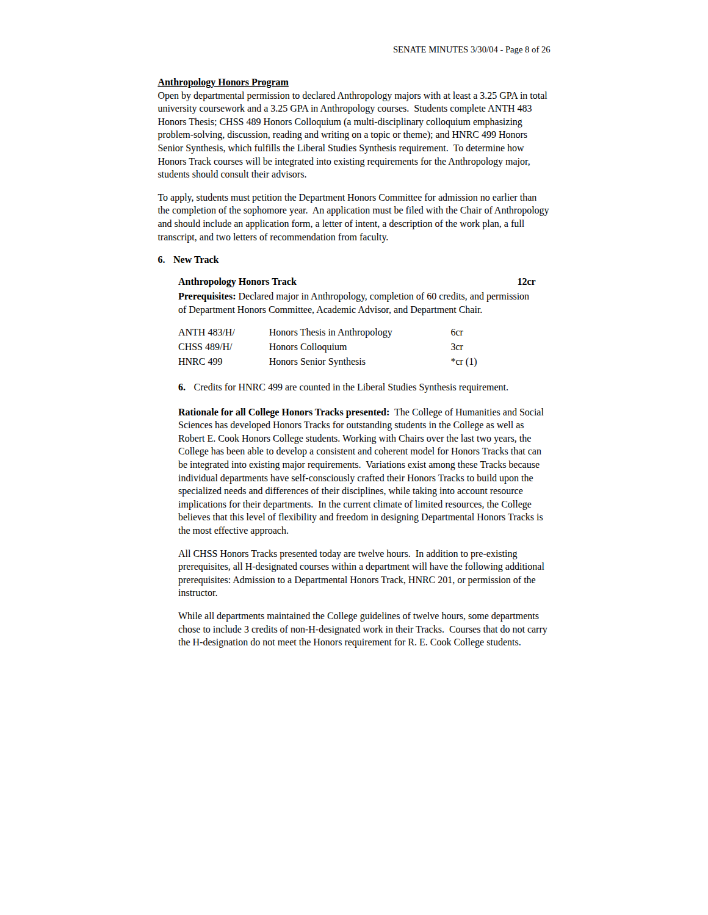SENATE MINUTES 3/30/04 - Page 8 of 26
Anthropology Honors Program
Open by departmental permission to declared Anthropology majors with at least a 3.25 GPA in total university coursework and a 3.25 GPA in Anthropology courses. Students complete ANTH 483 Honors Thesis; CHSS 489 Honors Colloquium (a multi-disciplinary colloquium emphasizing problem-solving, discussion, reading and writing on a topic or theme); and HNRC 499 Honors Senior Synthesis, which fulfills the Liberal Studies Synthesis requirement. To determine how Honors Track courses will be integrated into existing requirements for the Anthropology major, students should consult their advisors.
To apply, students must petition the Department Honors Committee for admission no earlier than the completion of the sophomore year. An application must be filed with the Chair of Anthropology and should include an application form, a letter of intent, a description of the work plan, a full transcript, and two letters of recommendation from faculty.
6. New Track
Anthropology Honors Track 12cr
Prerequisites: Declared major in Anthropology, completion of 60 credits, and permission of Department Honors Committee, Academic Advisor, and Department Chair.
| ANTH 483/H/ | Honors Thesis in Anthropology | 6cr |
| CHSS 489/H/ | Honors Colloquium | 3cr |
| HNRC 499 | Honors Senior Synthesis | *cr (1) |
6. Credits for HNRC 499 are counted in the Liberal Studies Synthesis requirement.
Rationale for all College Honors Tracks presented: The College of Humanities and Social Sciences has developed Honors Tracks for outstanding students in the College as well as Robert E. Cook Honors College students. Working with Chairs over the last two years, the College has been able to develop a consistent and coherent model for Honors Tracks that can be integrated into existing major requirements. Variations exist among these Tracks because individual departments have self-consciously crafted their Honors Tracks to build upon the specialized needs and differences of their disciplines, while taking into account resource implications for their departments. In the current climate of limited resources, the College believes that this level of flexibility and freedom in designing Departmental Honors Tracks is the most effective approach.
All CHSS Honors Tracks presented today are twelve hours. In addition to pre-existing prerequisites, all H-designated courses within a department will have the following additional prerequisites: Admission to a Departmental Honors Track, HNRC 201, or permission of the instructor.
While all departments maintained the College guidelines of twelve hours, some departments chose to include 3 credits of non-H-designated work in their Tracks. Courses that do not carry the H-designation do not meet the Honors requirement for R. E. Cook College students.